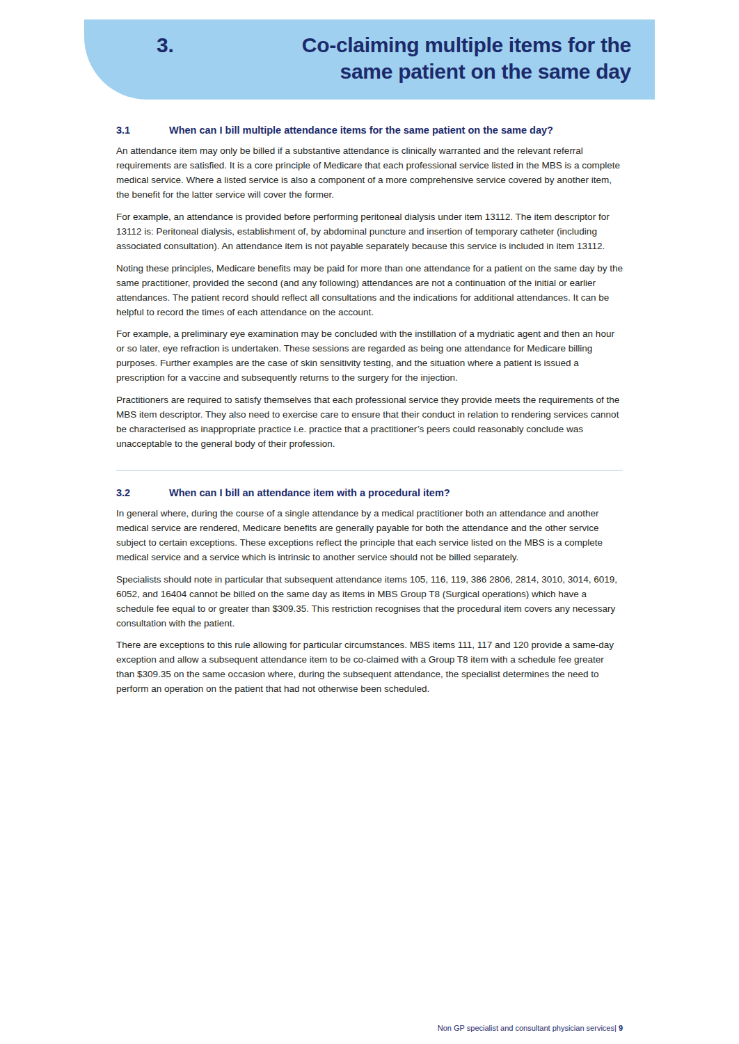3. Co-claiming multiple items for the same patient on the same day
3.1 When can I bill multiple attendance items for the same patient on the same day?
An attendance item may only be billed if a substantive attendance is clinically warranted and the relevant referral requirements are satisfied. It is a core principle of Medicare that each professional service listed in the MBS is a complete medical service. Where a listed service is also a component of a more comprehensive service covered by another item, the benefit for the latter service will cover the former.
For example, an attendance is provided before performing peritoneal dialysis under item 13112. The item descriptor for 13112 is: Peritoneal dialysis, establishment of, by abdominal puncture and insertion of temporary catheter (including associated consultation). An attendance item is not payable separately because this service is included in item 13112.
Noting these principles, Medicare benefits may be paid for more than one attendance for a patient on the same day by the same practitioner, provided the second (and any following) attendances are not a continuation of the initial or earlier attendances. The patient record should reflect all consultations and the indications for additional attendances. It can be helpful to record the times of each attendance on the account.
For example, a preliminary eye examination may be concluded with the instillation of a mydriatic agent and then an hour or so later, eye refraction is undertaken. These sessions are regarded as being one attendance for Medicare billing purposes. Further examples are the case of skin sensitivity testing, and the situation where a patient is issued a prescription for a vaccine and subsequently returns to the surgery for the injection.
Practitioners are required to satisfy themselves that each professional service they provide meets the requirements of the MBS item descriptor. They also need to exercise care to ensure that their conduct in relation to rendering services cannot be characterised as inappropriate practice i.e. practice that a practitioner’s peers could reasonably conclude was unacceptable to the general body of their profession.
3.2 When can I bill an attendance item with a procedural item?
In general where, during the course of a single attendance by a medical practitioner both an attendance and another medical service are rendered, Medicare benefits are generally payable for both the attendance and the other service subject to certain exceptions. These exceptions reflect the principle that each service listed on the MBS is a complete medical service and a service which is intrinsic to another service should not be billed separately.
Specialists should note in particular that subsequent attendance items 105, 116, 119, 386 2806, 2814, 3010, 3014, 6019, 6052, and 16404 cannot be billed on the same day as items in MBS Group T8 (Surgical operations) which have a schedule fee equal to or greater than $309.35. This restriction recognises that the procedural item covers any necessary consultation with the patient.
There are exceptions to this rule allowing for particular circumstances. MBS items 111, 117 and 120 provide a same-day exception and allow a subsequent attendance item to be co-claimed with a Group T8 item with a schedule fee greater than $309.35 on the same occasion where, during the subsequent attendance, the specialist determines the need to perform an operation on the patient that had not otherwise been scheduled.
Non GP specialist and consultant physician services| 9